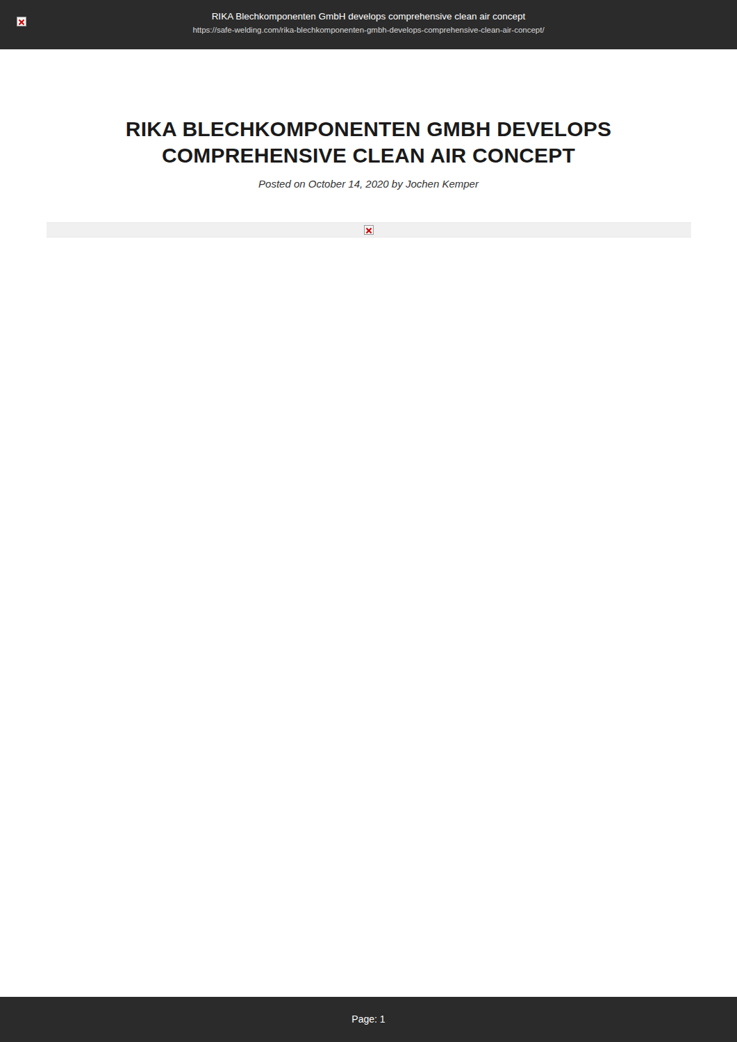RIKA Blechkomponenten GmbH develops comprehensive clean air concept https://safe-welding.com/rika-blechkomponenten-gmbh-develops-comprehensive-clean-air-concept/
RIKA Blechkomponenten GmbH develops comprehensive clean air concept
Posted on October 14, 2020 by Jochen Kemper
Page: 1